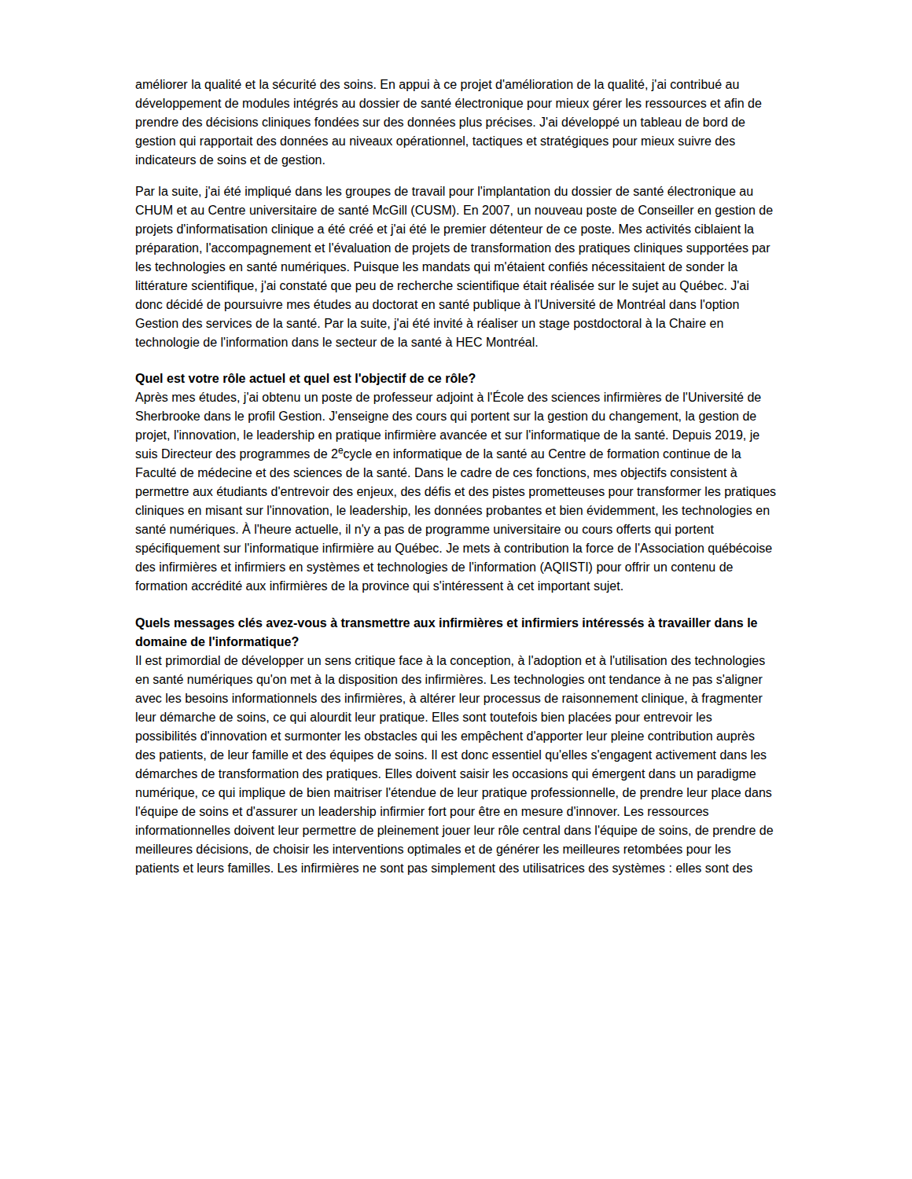améliorer la qualité et la sécurité des soins. En appui à ce projet d'amélioration de la qualité, j'ai contribué au développement de modules intégrés au dossier de santé électronique pour mieux gérer les ressources et afin de prendre des décisions cliniques fondées sur des données plus précises. J'ai développé un tableau de bord de gestion qui rapportait des données au niveaux opérationnel, tactiques et stratégiques pour mieux suivre des indicateurs de soins et de gestion.
Par la suite, j'ai été impliqué dans les groupes de travail pour l'implantation du dossier de santé électronique au CHUM et au Centre universitaire de santé McGill (CUSM). En 2007, un nouveau poste de Conseiller en gestion de projets d'informatisation clinique a été créé et j'ai été le premier détenteur de ce poste. Mes activités ciblaient la préparation, l'accompagnement et l'évaluation de projets de transformation des pratiques cliniques supportées par les technologies en santé numériques. Puisque les mandats qui m'étaient confiés nécessitaient de sonder la littérature scientifique, j'ai constaté que peu de recherche scientifique était réalisée sur le sujet au Québec. J'ai donc décidé de poursuivre mes études au doctorat en santé publique à l'Université de Montréal dans l'option Gestion des services de la santé. Par la suite, j'ai été invité à réaliser un stage postdoctoral à la Chaire en technologie de l'information dans le secteur de la santé à HEC Montréal.
Quel est votre rôle actuel et quel est l'objectif de ce rôle?
Après mes études, j'ai obtenu un poste de professeur adjoint à l'École des sciences infirmières de l'Université de Sherbrooke dans le profil Gestion. J'enseigne des cours qui portent sur la gestion du changement, la gestion de projet, l'innovation, le leadership en pratique infirmière avancée et sur l'informatique de la santé. Depuis 2019, je suis Directeur des programmes de 2ecycle en informatique de la santé au Centre de formation continue de la Faculté de médecine et des sciences de la santé. Dans le cadre de ces fonctions, mes objectifs consistent à permettre aux étudiants d'entrevoir des enjeux, des défis et des pistes prometteuses pour transformer les pratiques cliniques en misant sur l'innovation, le leadership, les données probantes et bien évidemment, les technologies en santé numériques. À l'heure actuelle, il n'y a pas de programme universitaire ou cours offerts qui portent spécifiquement sur l'informatique infirmière au Québec. Je mets à contribution la force de l'Association québécoise des infirmières et infirmiers en systèmes et technologies de l'information (AQIISTI) pour offrir un contenu de formation accrédité aux infirmières de la province qui s'intéressent à cet important sujet.
Quels messages clés avez-vous à transmettre aux infirmières et infirmiers intéressés à travailler dans le domaine de l'informatique?
Il est primordial de développer un sens critique face à la conception, à l'adoption et à l'utilisation des technologies en santé numériques qu'on met à la disposition des infirmières. Les technologies ont tendance à ne pas s'aligner avec les besoins informationnels des infirmières, à altérer leur processus de raisonnement clinique, à fragmenter leur démarche de soins, ce qui alourdit leur pratique. Elles sont toutefois bien placées pour entrevoir les possibilités d'innovation et surmonter les obstacles qui les empêchent d'apporter leur pleine contribution auprès des patients, de leur famille et des équipes de soins. Il est donc essentiel qu'elles s'engagent activement dans les démarches de transformation des pratiques. Elles doivent saisir les occasions qui émergent dans un paradigme numérique, ce qui implique de bien maitriser l'étendue de leur pratique professionnelle, de prendre leur place dans l'équipe de soins et d'assurer un leadership infirmier fort pour être en mesure d'innover. Les ressources informationnelles doivent leur permettre de pleinement jouer leur rôle central dans l'équipe de soins, de prendre de meilleures décisions, de choisir les interventions optimales et de générer les meilleures retombées pour les patients et leurs familles. Les infirmières ne sont pas simplement des utilisatrices des systèmes : elles sont des